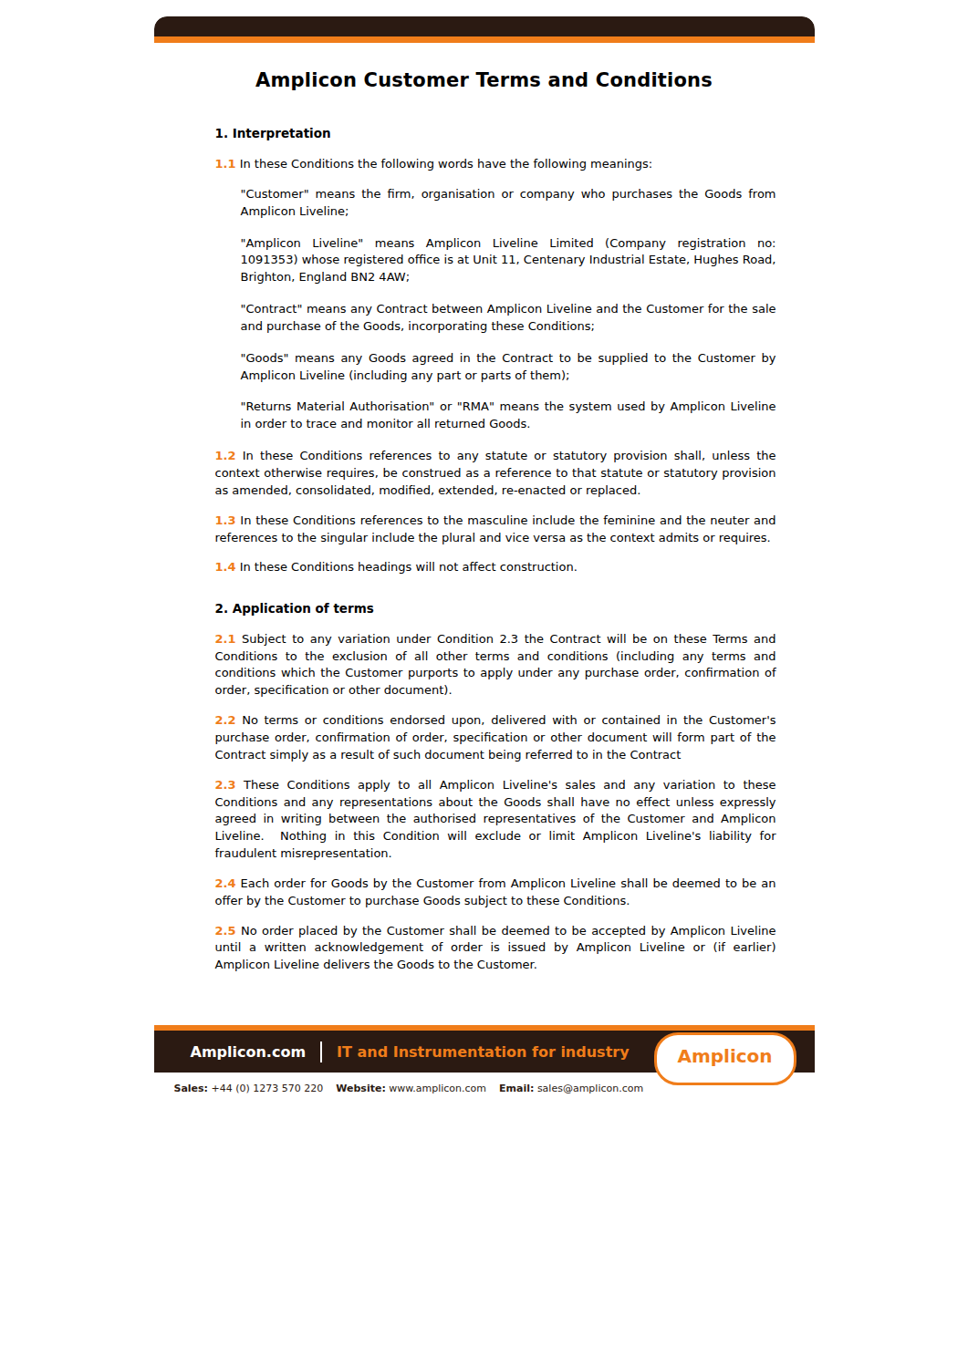Amplicon Customer Terms and Conditions
1. Interpretation
1.1 In these Conditions the following words have the following meanings:
"Customer" means the firm, organisation or company who purchases the Goods from Amplicon Liveline;
"Amplicon Liveline" means Amplicon Liveline Limited (Company registration no: 1091353) whose registered office is at Unit 11, Centenary Industrial Estate, Hughes Road, Brighton, England BN2 4AW;
"Contract" means any Contract between Amplicon Liveline and the Customer for the sale and purchase of the Goods, incorporating these Conditions;
"Goods" means any Goods agreed in the Contract to be supplied to the Customer by Amplicon Liveline (including any part or parts of them);
"Returns Material Authorisation" or "RMA" means the system used by Amplicon Liveline in order to trace and monitor all returned Goods.
1.2 In these Conditions references to any statute or statutory provision shall, unless the context otherwise requires, be construed as a reference to that statute or statutory provision as amended, consolidated, modified, extended, re-enacted or replaced.
1.3 In these Conditions references to the masculine include the feminine and the neuter and references to the singular include the plural and vice versa as the context admits or requires.
1.4 In these Conditions headings will not affect construction.
2. Application of terms
2.1 Subject to any variation under Condition 2.3 the Contract will be on these Terms and Conditions to the exclusion of all other terms and conditions (including any terms and conditions which the Customer purports to apply under any purchase order, confirmation of order, specification or other document).
2.2 No terms or conditions endorsed upon, delivered with or contained in the Customer's purchase order, confirmation of order, specification or other document will form part of the Contract simply as a result of such document being referred to in the Contract
2.3 These Conditions apply to all Amplicon Liveline's sales and any variation to these Conditions and any representations about the Goods shall have no effect unless expressly agreed in writing between the authorised representatives of the Customer and Amplicon Liveline. Nothing in this Condition will exclude or limit Amplicon Liveline's liability for fraudulent misrepresentation.
2.4 Each order for Goods by the Customer from Amplicon Liveline shall be deemed to be an offer by the Customer to purchase Goods subject to these Conditions.
2.5 No order placed by the Customer shall be deemed to be accepted by Amplicon Liveline until a written acknowledgement of order is issued by Amplicon Liveline or (if earlier) Amplicon Liveline delivers the Goods to the Customer.
Amplicon.com IT and Instrumentation for industry
Amplicon
Sales: +44 (0) 1273 570 220 Website: www.amplicon.com Email: sales@amplicon.com